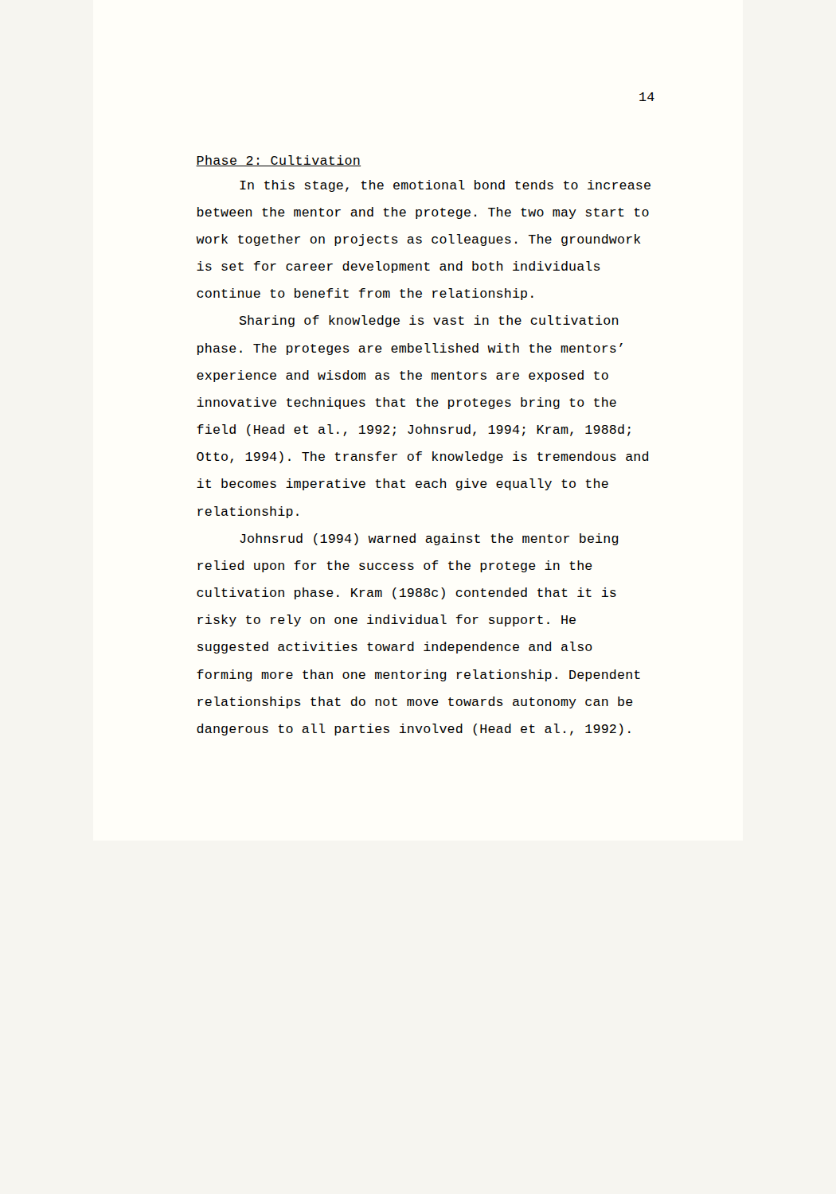14
Phase 2: Cultivation
In this stage, the emotional bond tends to increase between the mentor and the protege. The two may start to work together on projects as colleagues. The groundwork is set for career development and both individuals continue to benefit from the relationship.
Sharing of knowledge is vast in the cultivation phase. The proteges are embellished with the mentors’ experience and wisdom as the mentors are exposed to innovative techniques that the proteges bring to the field (Head et al., 1992; Johnsrud, 1994; Kram, 1988d; Otto, 1994). The transfer of knowledge is tremendous and it becomes imperative that each give equally to the relationship.
Johnsrud (1994) warned against the mentor being relied upon for the success of the protege in the cultivation phase. Kram (1988c) contended that it is risky to rely on one individual for support. He suggested activities toward independence and also forming more than one mentoring relationship. Dependent relationships that do not move towards autonomy can be dangerous to all parties involved (Head et al., 1992).